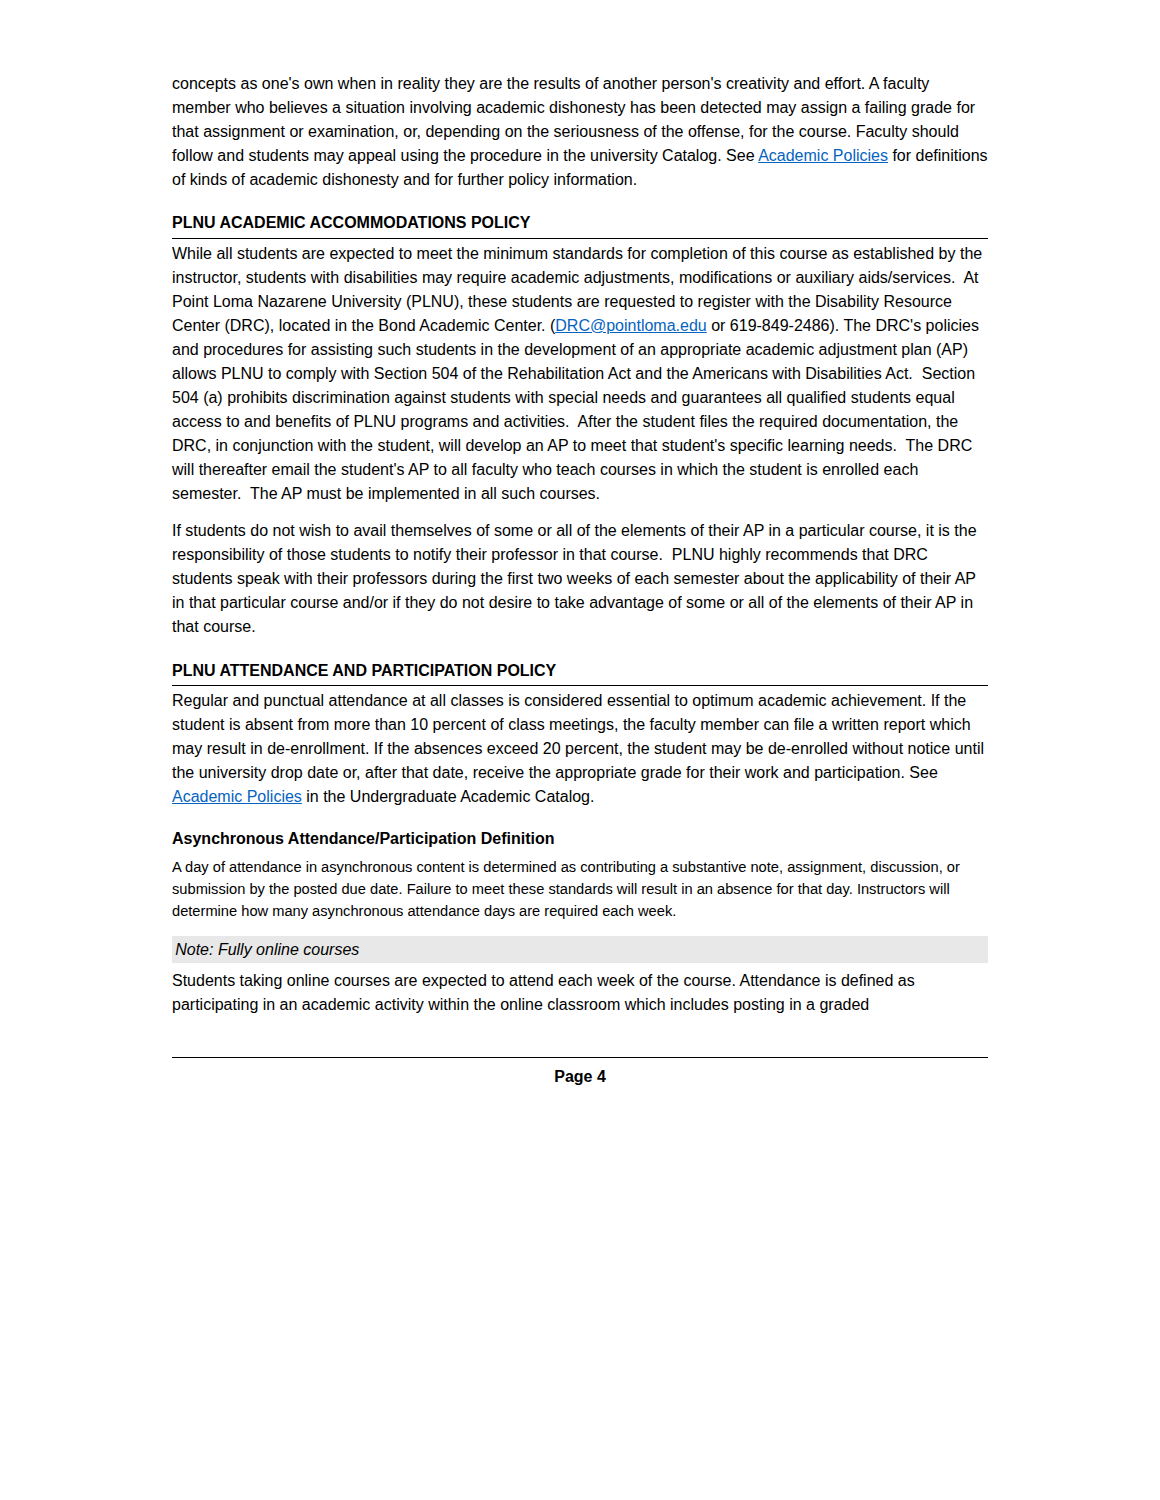concepts as one's own when in reality they are the results of another person's creativity and effort. A faculty member who believes a situation involving academic dishonesty has been detected may assign a failing grade for that assignment or examination, or, depending on the seriousness of the offense, for the course. Faculty should follow and students may appeal using the procedure in the university Catalog. See Academic Policies for definitions of kinds of academic dishonesty and for further policy information.
PLNU Academic Accommodations Policy
While all students are expected to meet the minimum standards for completion of this course as established by the instructor, students with disabilities may require academic adjustments, modifications or auxiliary aids/services. At Point Loma Nazarene University (PLNU), these students are requested to register with the Disability Resource Center (DRC), located in the Bond Academic Center. (DRC@pointloma.edu or 619-849-2486). The DRC's policies and procedures for assisting such students in the development of an appropriate academic adjustment plan (AP) allows PLNU to comply with Section 504 of the Rehabilitation Act and the Americans with Disabilities Act. Section 504 (a) prohibits discrimination against students with special needs and guarantees all qualified students equal access to and benefits of PLNU programs and activities. After the student files the required documentation, the DRC, in conjunction with the student, will develop an AP to meet that student's specific learning needs. The DRC will thereafter email the student's AP to all faculty who teach courses in which the student is enrolled each semester. The AP must be implemented in all such courses.
If students do not wish to avail themselves of some or all of the elements of their AP in a particular course, it is the responsibility of those students to notify their professor in that course. PLNU highly recommends that DRC students speak with their professors during the first two weeks of each semester about the applicability of their AP in that particular course and/or if they do not desire to take advantage of some or all of the elements of their AP in that course.
PLNU Attendance and Participation Policy
Regular and punctual attendance at all classes is considered essential to optimum academic achievement. If the student is absent from more than 10 percent of class meetings, the faculty member can file a written report which may result in de-enrollment. If the absences exceed 20 percent, the student may be de-enrolled without notice until the university drop date or, after that date, receive the appropriate grade for their work and participation. See Academic Policies in the Undergraduate Academic Catalog.
Asynchronous Attendance/Participation Definition
A day of attendance in asynchronous content is determined as contributing a substantive note, assignment, discussion, or submission by the posted due date. Failure to meet these standards will result in an absence for that day. Instructors will determine how many asynchronous attendance days are required each week.
Note: Fully online courses
Students taking online courses are expected to attend each week of the course. Attendance is defined as participating in an academic activity within the online classroom which includes posting in a graded
Page 4